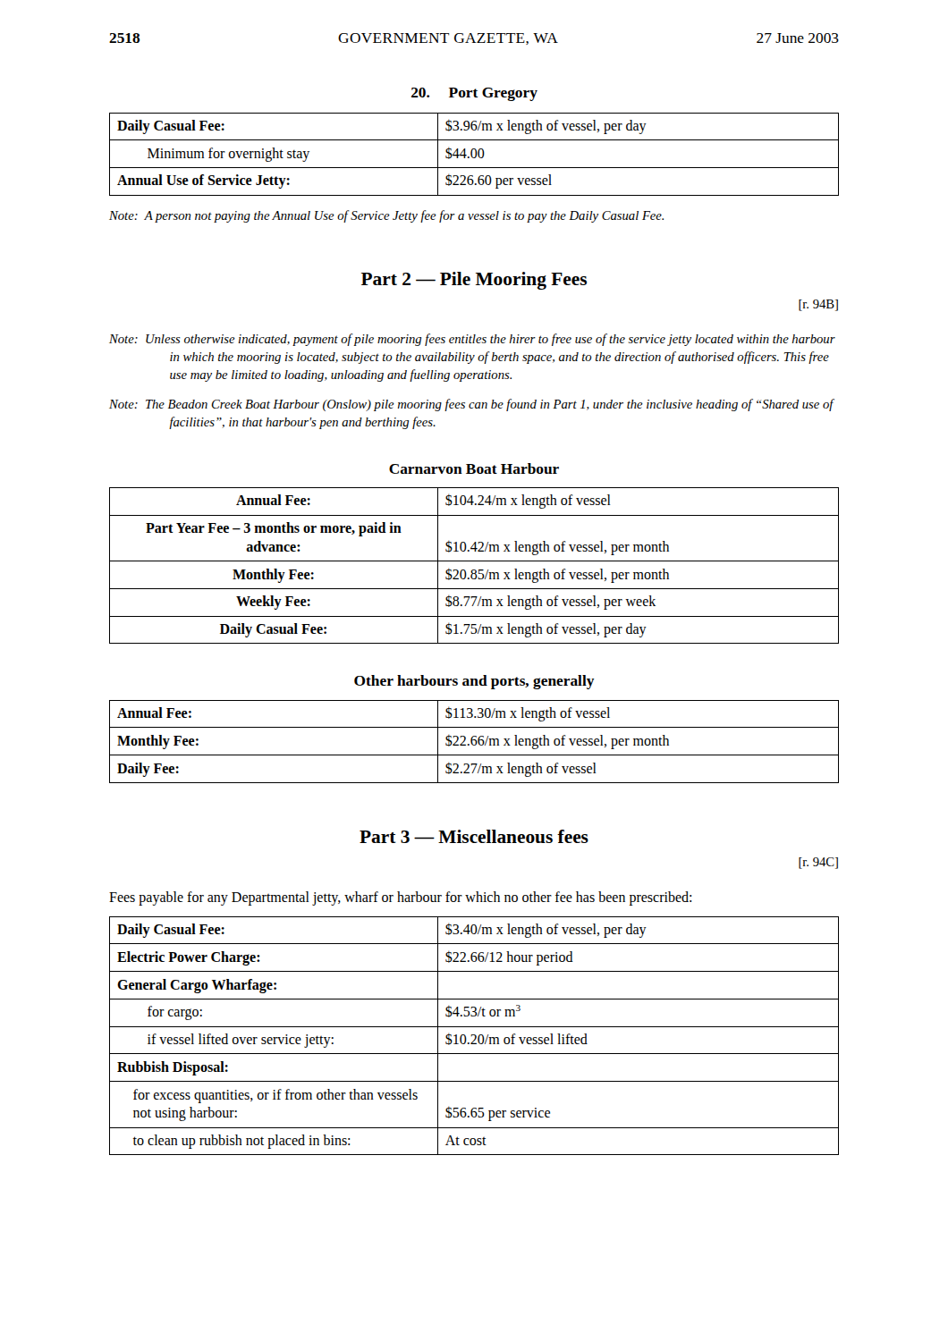2518 GOVERNMENT GAZETTE, WA 27 June 2003
20. Port Gregory
| Daily Casual Fee: | $3.96/m x length of vessel, per day |
| Minimum for overnight stay | $44.00 |
| Annual Use of Service Jetty: | $226.60 per vessel |
Note: A person not paying the Annual Use of Service Jetty fee for a vessel is to pay the Daily Casual Fee.
Part 2 — Pile Mooring Fees
[r. 94B]
Note: Unless otherwise indicated, payment of pile mooring fees entitles the hirer to free use of the service jetty located within the harbour in which the mooring is located, subject to the availability of berth space, and to the direction of authorised officers. This free use may be limited to loading, unloading and fuelling operations.
Note: The Beadon Creek Boat Harbour (Onslow) pile mooring fees can be found in Part 1, under the inclusive heading of “Shared use of facilities”, in that harbour's pen and berthing fees.
Carnarvon Boat Harbour
| Annual Fee: | $104.24/m x length of vessel |
| Part Year Fee – 3 months or more, paid in advance: | $10.42/m x length of vessel, per month |
| Monthly Fee: | $20.85/m x length of vessel, per month |
| Weekly Fee: | $8.77/m x length of vessel, per week |
| Daily Casual Fee: | $1.75/m x length of vessel, per day |
Other harbours and ports, generally
| Annual Fee: | $113.30/m x length of vessel |
| Monthly Fee: | $22.66/m x length of vessel, per month |
| Daily Fee: | $2.27/m x length of vessel |
Part 3 — Miscellaneous fees
[r. 94C]
Fees payable for any Departmental jetty, wharf or harbour for which no other fee has been prescribed:
| Daily Casual Fee: | $3.40/m x length of vessel, per day |
| Electric Power Charge: | $22.66/12 hour period |
| General Cargo Wharfage: | |
| for cargo: | $4.53/t or m 3 |
| if vessel lifted over service jetty: | $10.20/m of vessel lifted |
| Rubbish Disposal: | |
| for excess quantities, or if from other than vessels not using harbour: | $56.65 per service |
| to clean up rubbish not placed in bins: | At cost |